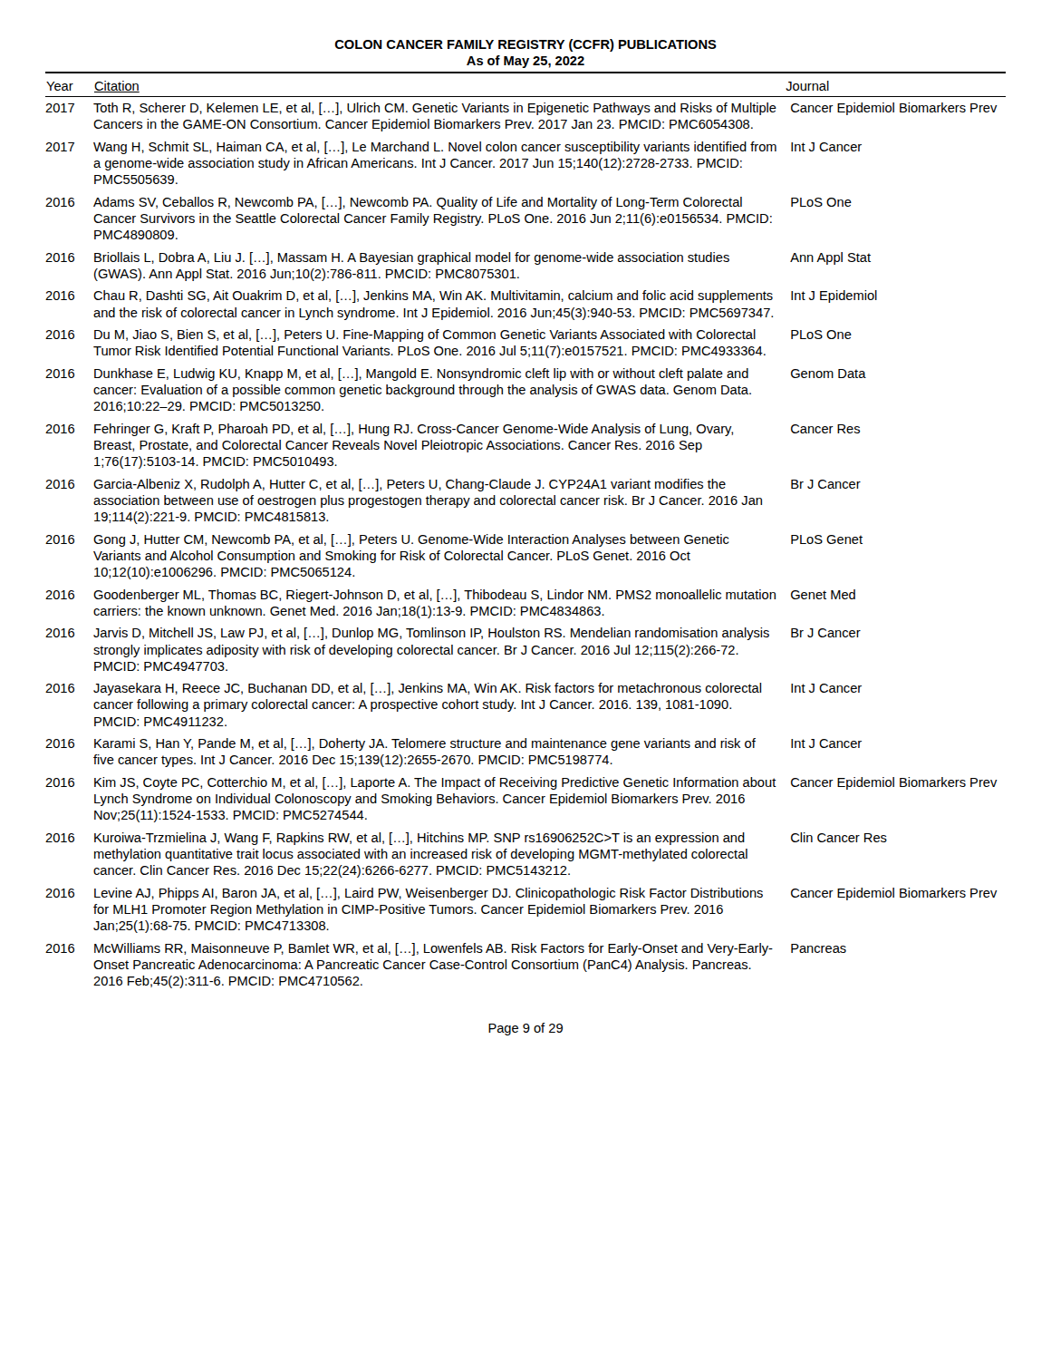COLON CANCER FAMILY REGISTRY (CCFR) PUBLICATIONS As of May 25, 2022
| Year | Citation | Journal |
| --- | --- | --- |
| 2017 | Toth R, Scherer D, Kelemen LE, et al, […], Ulrich CM. Genetic Variants in Epigenetic Pathways and Risks of Multiple Cancers in the GAME-ON Consortium. Cancer Epidemiol Biomarkers Prev. 2017 Jan 23. PMCID: PMC6054308. | Cancer Epidemiol Biomarkers Prev |
| 2017 | Wang H, Schmit SL, Haiman CA, et al, […], Le Marchand L. Novel colon cancer susceptibility variants identified from a genome-wide association study in African Americans. Int J Cancer. 2017 Jun 15;140(12):2728-2733. PMCID: PMC5505639. | Int J Cancer |
| 2016 | Adams SV, Ceballos R, Newcomb PA, […], Newcomb PA. Quality of Life and Mortality of Long-Term Colorectal Cancer Survivors in the Seattle Colorectal Cancer Family Registry. PLoS One. 2016 Jun 2;11(6):e0156534. PMCID: PMC4890809. | PLoS One |
| 2016 | Briollais L, Dobra A, Liu J. […], Massam H. A Bayesian graphical model for genome-wide association studies (GWAS). Ann Appl Stat. 2016 Jun;10(2):786-811. PMCID: PMC8075301. | Ann Appl Stat |
| 2016 | Chau R, Dashti SG, Ait Ouakrim D, et al, […], Jenkins MA, Win AK. Multivitamin, calcium and folic acid supplements and the risk of colorectal cancer in Lynch syndrome. Int J Epidemiol. 2016 Jun;45(3):940-53. PMCID: PMC5697347. | Int J Epidemiol |
| 2016 | Du M, Jiao S, Bien S, et al, […], Peters U. Fine-Mapping of Common Genetic Variants Associated with Colorectal Tumor Risk Identified Potential Functional Variants. PLoS One. 2016 Jul 5;11(7):e0157521. PMCID: PMC4933364. | PLoS One |
| 2016 | Dunkhase E, Ludwig KU, Knapp M, et al, […], Mangold E. Nonsyndromic cleft lip with or without cleft palate and cancer: Evaluation of a possible common genetic background through the analysis of GWAS data. Genom Data. 2016;10:22–29. PMCID: PMC5013250. | Genom Data |
| 2016 | Fehringer G, Kraft P, Pharoah PD, et al, […], Hung RJ. Cross-Cancer Genome-Wide Analysis of Lung, Ovary, Breast, Prostate, and Colorectal Cancer Reveals Novel Pleiotropic Associations. Cancer Res. 2016 Sep 1;76(17):5103-14. PMCID: PMC5010493. | Cancer Res |
| 2016 | Garcia-Albeniz X, Rudolph A, Hutter C, et al, […], Peters U, Chang-Claude J. CYP24A1 variant modifies the association between use of oestrogen plus progestogen therapy and colorectal cancer risk. Br J Cancer. 2016 Jan 19;114(2):221-9. PMCID: PMC4815813. | Br J Cancer |
| 2016 | Gong J, Hutter CM, Newcomb PA, et al, […], Peters U. Genome-Wide Interaction Analyses between Genetic Variants and Alcohol Consumption and Smoking for Risk of Colorectal Cancer. PLoS Genet. 2016 Oct 10;12(10):e1006296. PMCID: PMC5065124. | PLoS Genet |
| 2016 | Goodenberger ML, Thomas BC, Riegert-Johnson D, et al, […], Thibodeau S, Lindor NM. PMS2 monoallelic mutation carriers: the known unknown. Genet Med. 2016 Jan;18(1):13-9. PMCID: PMC4834863. | Genet Med |
| 2016 | Jarvis D, Mitchell JS, Law PJ, et al, […], Dunlop MG, Tomlinson IP, Houlston RS. Mendelian randomisation analysis strongly implicates adiposity with risk of developing colorectal cancer. Br J Cancer. 2016 Jul 12;115(2):266-72. PMCID: PMC4947703. | Br J Cancer |
| 2016 | Jayasekara H, Reece JC, Buchanan DD, et al, […], Jenkins MA, Win AK. Risk factors for metachronous colorectal cancer following a primary colorectal cancer: A prospective cohort study. Int J Cancer. 2016. 139, 1081-1090. PMCID: PMC4911232. | Int J Cancer |
| 2016 | Karami S, Han Y, Pande M, et al, […], Doherty JA. Telomere structure and maintenance gene variants and risk of five cancer types. Int J Cancer. 2016 Dec 15;139(12):2655-2670. PMCID: PMC5198774. | Int J Cancer |
| 2016 | Kim JS, Coyte PC, Cotterchio M, et al, […], Laporte A. The Impact of Receiving Predictive Genetic Information about Lynch Syndrome on Individual Colonoscopy and Smoking Behaviors. Cancer Epidemiol Biomarkers Prev. 2016 Nov;25(11):1524-1533. PMCID: PMC5274544. | Cancer Epidemiol Biomarkers Prev |
| 2016 | Kuroiwa-Trzmielina J, Wang F, Rapkins RW, et al, […], Hitchins MP. SNP rs16906252C>T is an expression and methylation quantitative trait locus associated with an increased risk of developing MGMT-methylated colorectal cancer. Clin Cancer Res. 2016 Dec 15;22(24):6266-6277. PMCID: PMC5143212. | Clin Cancer Res |
| 2016 | Levine AJ, Phipps AI, Baron JA, et al, […], Laird PW, Weisenberger DJ. Clinicopathologic Risk Factor Distributions for MLH1 Promoter Region Methylation in CIMP-Positive Tumors. Cancer Epidemiol Biomarkers Prev. 2016 Jan;25(1):68-75. PMCID: PMC4713308. | Cancer Epidemiol Biomarkers Prev |
| 2016 | McWilliams RR, Maisonneuve P, Bamlet WR, et al, […], Lowenfels AB. Risk Factors for Early-Onset and Very-Early-Onset Pancreatic Adenocarcinoma: A Pancreatic Cancer Case-Control Consortium (PanC4) Analysis. Pancreas. 2016 Feb;45(2):311-6. PMCID: PMC4710562. | Pancreas |
Page 9 of 29